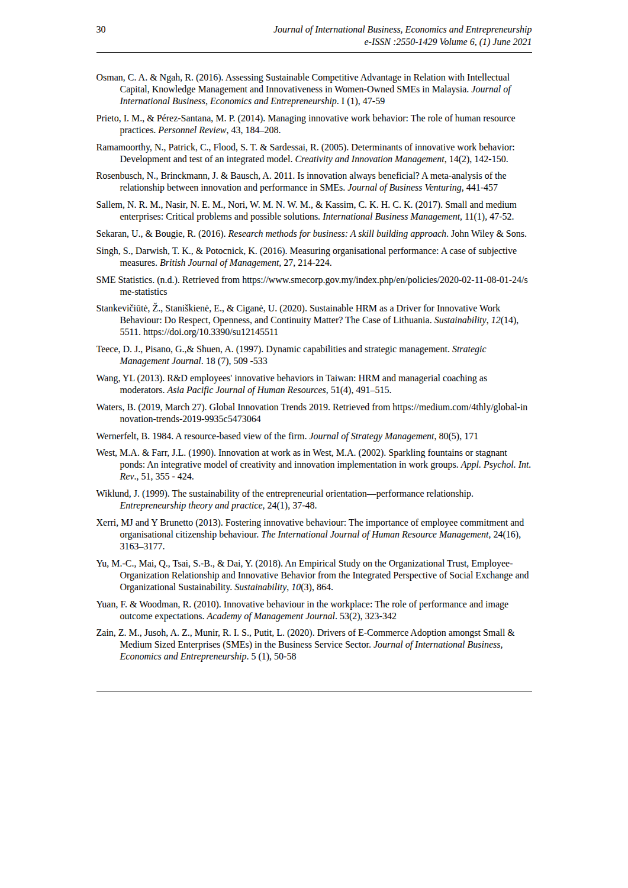30
Journal of International Business, Economics and Entrepreneurship
e-ISSN :2550-1429 Volume 6, (1) June 2021
Osman, C. A. & Ngah, R. (2016). Assessing Sustainable Competitive Advantage in Relation with Intellectual Capital, Knowledge Management and Innovativeness in Women-Owned SMEs in Malaysia. Journal of International Business, Economics and Entrepreneurship. I (1), 47-59
Prieto, I. M., & Pérez-Santana, M. P. (2014). Managing innovative work behavior: The role of human resource practices. Personnel Review, 43, 184–208.
Ramamoorthy, N., Patrick, C., Flood, S. T. & Sardessai, R. (2005). Determinants of innovative work behavior: Development and test of an integrated model. Creativity and Innovation Management, 14(2), 142-150.
Rosenbusch, N., Brinckmann, J. & Bausch, A. 2011. Is innovation always beneficial? A meta-analysis of the relationship between innovation and performance in SMEs. Journal of Business Venturing, 441-457
Sallem, N. R. M., Nasir, N. E. M., Nori, W. M. N. W. M., & Kassim, C. K. H. C. K. (2017). Small and medium enterprises: Critical problems and possible solutions. International Business Management, 11(1), 47-52.
Sekaran, U., & Bougie, R. (2016). Research methods for business: A skill building approach. John Wiley & Sons.
Singh, S., Darwish, T. K., & Potocnick, K. (2016). Measuring organisational performance: A case of subjective measures. British Journal of Management, 27, 214-224.
SME Statistics. (n.d.). Retrieved from https://www.smecorp.gov.my/index.php/en/policies/2020-02-11-08-01-24/sme-statistics
Stankevičiūtė, Ž., Staniškienė, E., & Ciganė, U. (2020). Sustainable HRM as a Driver for Innovative Work Behaviour: Do Respect, Openness, and Continuity Matter? The Case of Lithuania. Sustainability, 12(14), 5511. https://doi.org/10.3390/su12145511
Teece, D. J., Pisano, G.,& Shuen, A. (1997). Dynamic capabilities and strategic management. Strategic Management Journal. 18 (7), 509 -533
Wang, YL (2013). R&D employees' innovative behaviors in Taiwan: HRM and managerial coaching as moderators. Asia Pacific Journal of Human Resources, 51(4), 491–515.
Waters, B. (2019, March 27). Global Innovation Trends 2019. Retrieved from https://medium.com/4thly/global-innovation-trends-2019-9935c5473064
Wernerfelt, B. 1984. A resource-based view of the firm. Journal of Strategy Management, 80(5), 171
West, M.A. & Farr, J.L. (1990). Innovation at work as in West, M.A. (2002). Sparkling fountains or stagnant ponds: An integrative model of creativity and innovation implementation in work groups. Appl. Psychol. Int. Rev., 51, 355 - 424.
Wiklund, J. (1999). The sustainability of the entrepreneurial orientation—performance relationship. Entrepreneurship theory and practice, 24(1), 37-48.
Xerri, MJ and Y Brunetto (2013). Fostering innovative behaviour: The importance of employee commitment and organisational citizenship behaviour. The International Journal of Human Resource Management, 24(16), 3163–3177.
Yu, M.-C., Mai, Q., Tsai, S.-B., & Dai, Y. (2018). An Empirical Study on the Organizational Trust, Employee-Organization Relationship and Innovative Behavior from the Integrated Perspective of Social Exchange and Organizational Sustainability. Sustainability, 10(3), 864.
Yuan, F. & Woodman, R. (2010). Innovative behaviour in the workplace: The role of performance and image outcome expectations. Academy of Management Journal. 53(2), 323-342
Zain, Z. M., Jusoh, A. Z., Munir, R. I. S., Putit, L. (2020). Drivers of E-Commerce Adoption amongst Small & Medium Sized Enterprises (SMEs) in the Business Service Sector. Journal of International Business, Economics and Entrepreneurship. 5 (1), 50-58